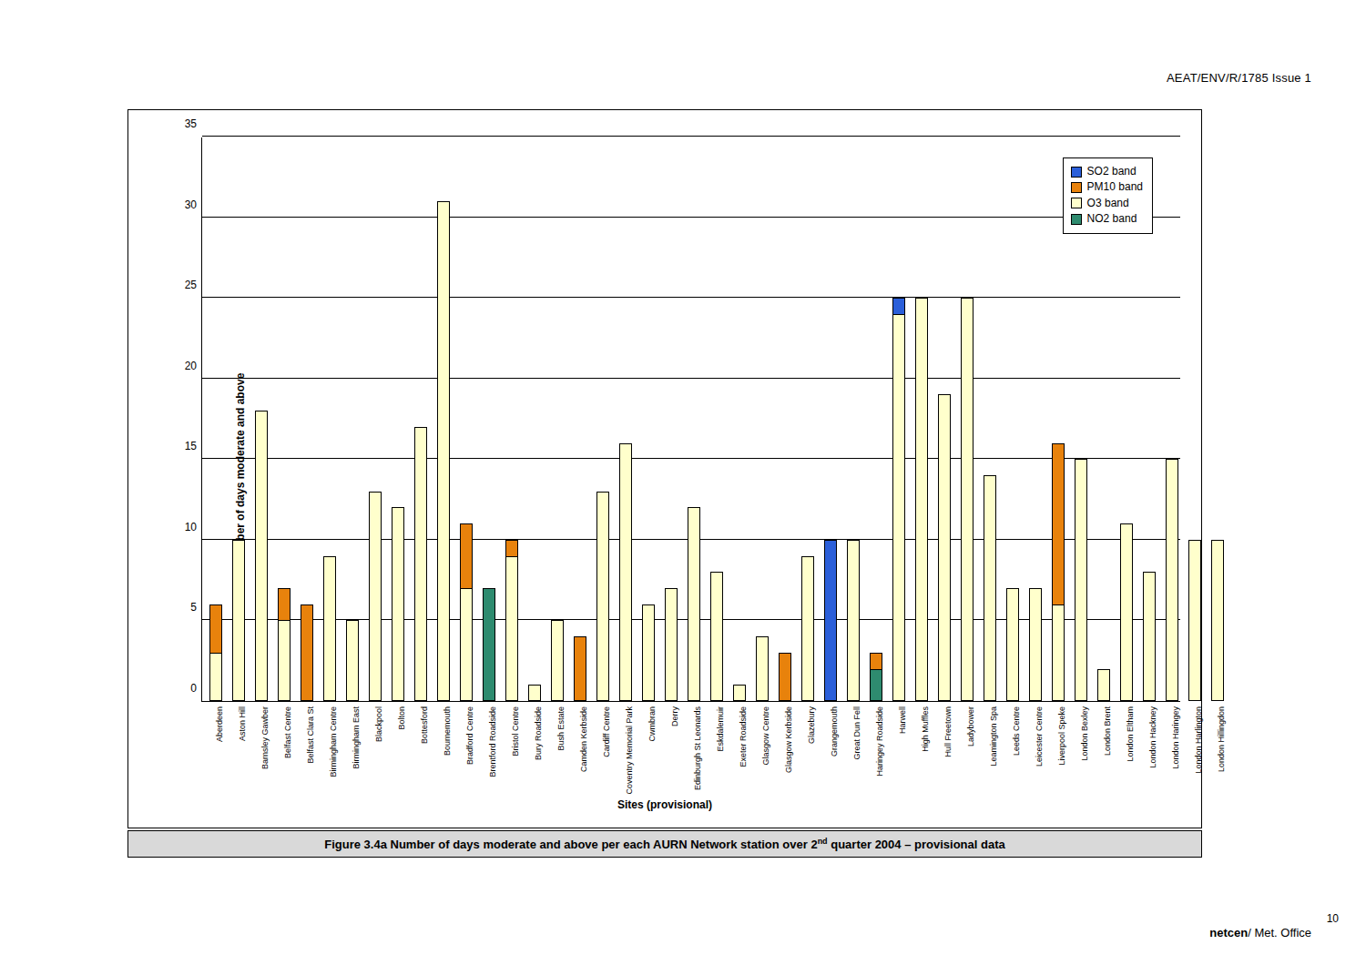AEAT/ENV/R/1785 Issue 1
Number of days moderate and above
0
5
10
15
20
25
30
35
SO2 band
PM10 band
O3 band
NO2 band
Aberdeen
Aston Hill
Barnsley Gawber
Belfast Centre
Belfast Clara St
Birmingham Centre
Birmingham East
Blackpool
Bolton
Bottesford
Bournemouth
Bradford Centre
Brentford Roadside
Bristol Centre
Bury Roadside
Bush Estate
Camden Kerbside
Cardiff Centre
Coventry Memorial Park
Cwmbran
Derry
Edinburgh St Leonards
Eskdalemuir
Exeter Roadside
Glasgow Centre
Glasgow Kerbside
Glazebury
Grangemouth
Great Dun Fell
Haringey Roadside
Harwell
High Muffles
Hull Freetown
Ladybower
Leamington Spa
Leeds Centre
Leicester Centre
Liverpool Speke
London Bexley
London Brent
London Eltham
London Hackney
London Haringey
London Harlington
London Hillingdon
Sites (provisional)
Figure 3.4a Number of days moderate and above per each AURN Network station over 2nd quarter 2004 – provisional data
10
netcen/ Met. Office